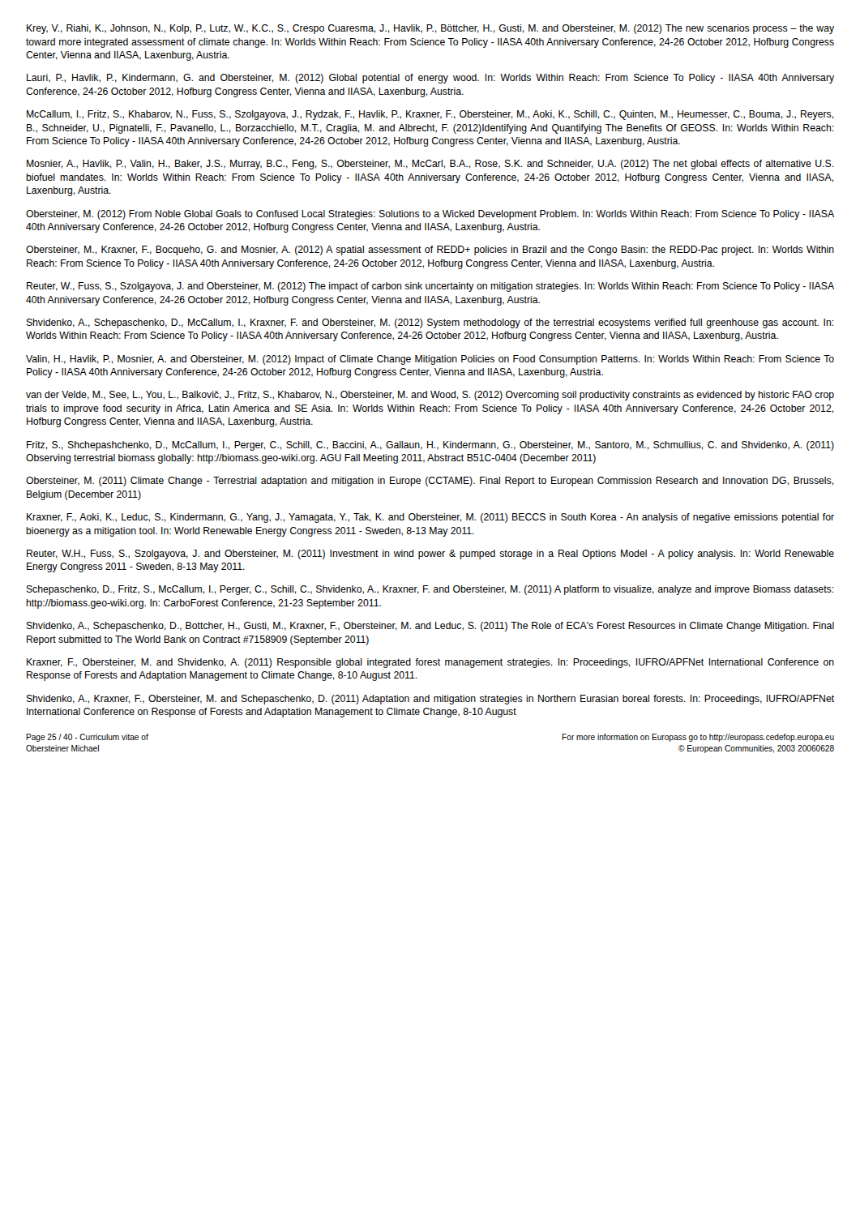Krey, V., Riahi, K., Johnson, N., Kolp, P., Lutz, W., K.C., S., Crespo Cuaresma, J., Havlik, P., Böttcher, H., Gusti, M. and Obersteiner, M. (2012) The new scenarios process – the way toward more integrated assessment of climate change. In: Worlds Within Reach: From Science To Policy - IIASA 40th Anniversary Conference, 24-26 October 2012, Hofburg Congress Center, Vienna and IIASA, Laxenburg, Austria.
Lauri, P., Havlik, P., Kindermann, G. and Obersteiner, M. (2012) Global potential of energy wood. In: Worlds Within Reach: From Science To Policy - IIASA 40th Anniversary Conference, 24-26 October 2012, Hofburg Congress Center, Vienna and IIASA, Laxenburg, Austria.
McCallum, I., Fritz, S., Khabarov, N., Fuss, S., Szolgayova, J., Rydzak, F., Havlik, P., Kraxner, F., Obersteiner, M., Aoki, K., Schill, C., Quinten, M., Heumesser, C., Bouma, J., Reyers, B., Schneider, U., Pignatelli, F., Pavanello, L., Borzacchiello, M.T., Craglia, M. and Albrecht, F. (2012)Identifying And Quantifying The Benefits Of GEOSS. In: Worlds Within Reach: From Science To Policy - IIASA 40th Anniversary Conference, 24-26 October 2012, Hofburg Congress Center, Vienna and IIASA, Laxenburg, Austria.
Mosnier, A., Havlik, P., Valin, H., Baker, J.S., Murray, B.C., Feng, S., Obersteiner, M., McCarl, B.A., Rose, S.K. and Schneider, U.A. (2012) The net global effects of alternative U.S. biofuel mandates. In: Worlds Within Reach: From Science To Policy - IIASA 40th Anniversary Conference, 24-26 October 2012, Hofburg Congress Center, Vienna and IIASA, Laxenburg, Austria.
Obersteiner, M. (2012) From Noble Global Goals to Confused Local Strategies: Solutions to a Wicked Development Problem. In: Worlds Within Reach: From Science To Policy - IIASA 40th Anniversary Conference, 24-26 October 2012, Hofburg Congress Center, Vienna and IIASA, Laxenburg, Austria.
Obersteiner, M., Kraxner, F., Bocqueho, G. and Mosnier, A. (2012) A spatial assessment of REDD+ policies in Brazil and the Congo Basin: the REDD-Pac project. In: Worlds Within Reach: From Science To Policy - IIASA 40th Anniversary Conference, 24-26 October 2012, Hofburg Congress Center, Vienna and IIASA, Laxenburg, Austria.
Reuter, W., Fuss, S., Szolgayova, J. and Obersteiner, M. (2012) The impact of carbon sink uncertainty on mitigation strategies. In: Worlds Within Reach: From Science To Policy - IIASA 40th Anniversary Conference, 24-26 October 2012, Hofburg Congress Center, Vienna and IIASA, Laxenburg, Austria.
Shvidenko, A., Schepaschenko, D., McCallum, I., Kraxner, F. and Obersteiner, M. (2012) System methodology of the terrestrial ecosystems verified full greenhouse gas account. In: Worlds Within Reach: From Science To Policy - IIASA 40th Anniversary Conference, 24-26 October 2012, Hofburg Congress Center, Vienna and IIASA, Laxenburg, Austria.
Valin, H., Havlik, P., Mosnier, A. and Obersteiner, M. (2012) Impact of Climate Change Mitigation Policies on Food Consumption Patterns. In: Worlds Within Reach: From Science To Policy - IIASA 40th Anniversary Conference, 24-26 October 2012, Hofburg Congress Center, Vienna and IIASA, Laxenburg, Austria.
van der Velde, M., See, L., You, L., Balkovič, J., Fritz, S., Khabarov, N., Obersteiner, M. and Wood, S. (2012) Overcoming soil productivity constraints as evidenced by historic FAO crop trials to improve food security in Africa, Latin America and SE Asia. In: Worlds Within Reach: From Science To Policy - IIASA 40th Anniversary Conference, 24-26 October 2012, Hofburg Congress Center, Vienna and IIASA, Laxenburg, Austria.
Fritz, S., Shchepashchenko, D., McCallum, I., Perger, C., Schill, C., Baccini, A., Gallaun, H., Kindermann, G., Obersteiner, M., Santoro, M., Schmullius, C. and Shvidenko, A. (2011) Observing terrestrial biomass globally: http://biomass.geo-wiki.org. AGU Fall Meeting 2011, Abstract B51C-0404 (December 2011)
Obersteiner, M. (2011) Climate Change - Terrestrial adaptation and mitigation in Europe (CCTAME). Final Report to European Commission Research and Innovation DG, Brussels, Belgium (December 2011)
Kraxner, F., Aoki, K., Leduc, S., Kindermann, G., Yang, J., Yamagata, Y., Tak, K. and Obersteiner, M. (2011) BECCS in South Korea - An analysis of negative emissions potential for bioenergy as a mitigation tool. In: World Renewable Energy Congress 2011 - Sweden, 8-13 May 2011.
Reuter, W.H., Fuss, S., Szolgayova, J. and Obersteiner, M. (2011) Investment in wind power & pumped storage in a Real Options Model - A policy analysis. In: World Renewable Energy Congress 2011 - Sweden, 8-13 May 2011.
Schepaschenko, D., Fritz, S., McCallum, I., Perger, C., Schill, C., Shvidenko, A., Kraxner, F. and Obersteiner, M. (2011) A platform to visualize, analyze and improve Biomass datasets: http://biomass.geo-wiki.org. In: CarboForest Conference, 21-23 September 2011.
Shvidenko, A., Schepaschenko, D., Bottcher, H., Gusti, M., Kraxner, F., Obersteiner, M. and Leduc, S. (2011) The Role of ECA's Forest Resources in Climate Change Mitigation. Final Report submitted to The World Bank on Contract #7158909 (September 2011)
Kraxner, F., Obersteiner, M. and Shvidenko, A. (2011) Responsible global integrated forest management strategies. In: Proceedings, IUFRO/APFNet International Conference on Response of Forests and Adaptation Management to Climate Change, 8-10 August 2011.
Shvidenko, A., Kraxner, F., Obersteiner, M. and Schepaschenko, D. (2011) Adaptation and mitigation strategies in Northern Eurasian boreal forests. In: Proceedings, IUFRO/APFNet International Conference on Response of Forests and Adaptation Management to Climate Change, 8-10 August
Page 25 / 40 - Curriculum vitae of
Obersteiner Michael
For more information on Europass go to http://europass.cedefop.europa.eu
© European Communities, 2003 20060628